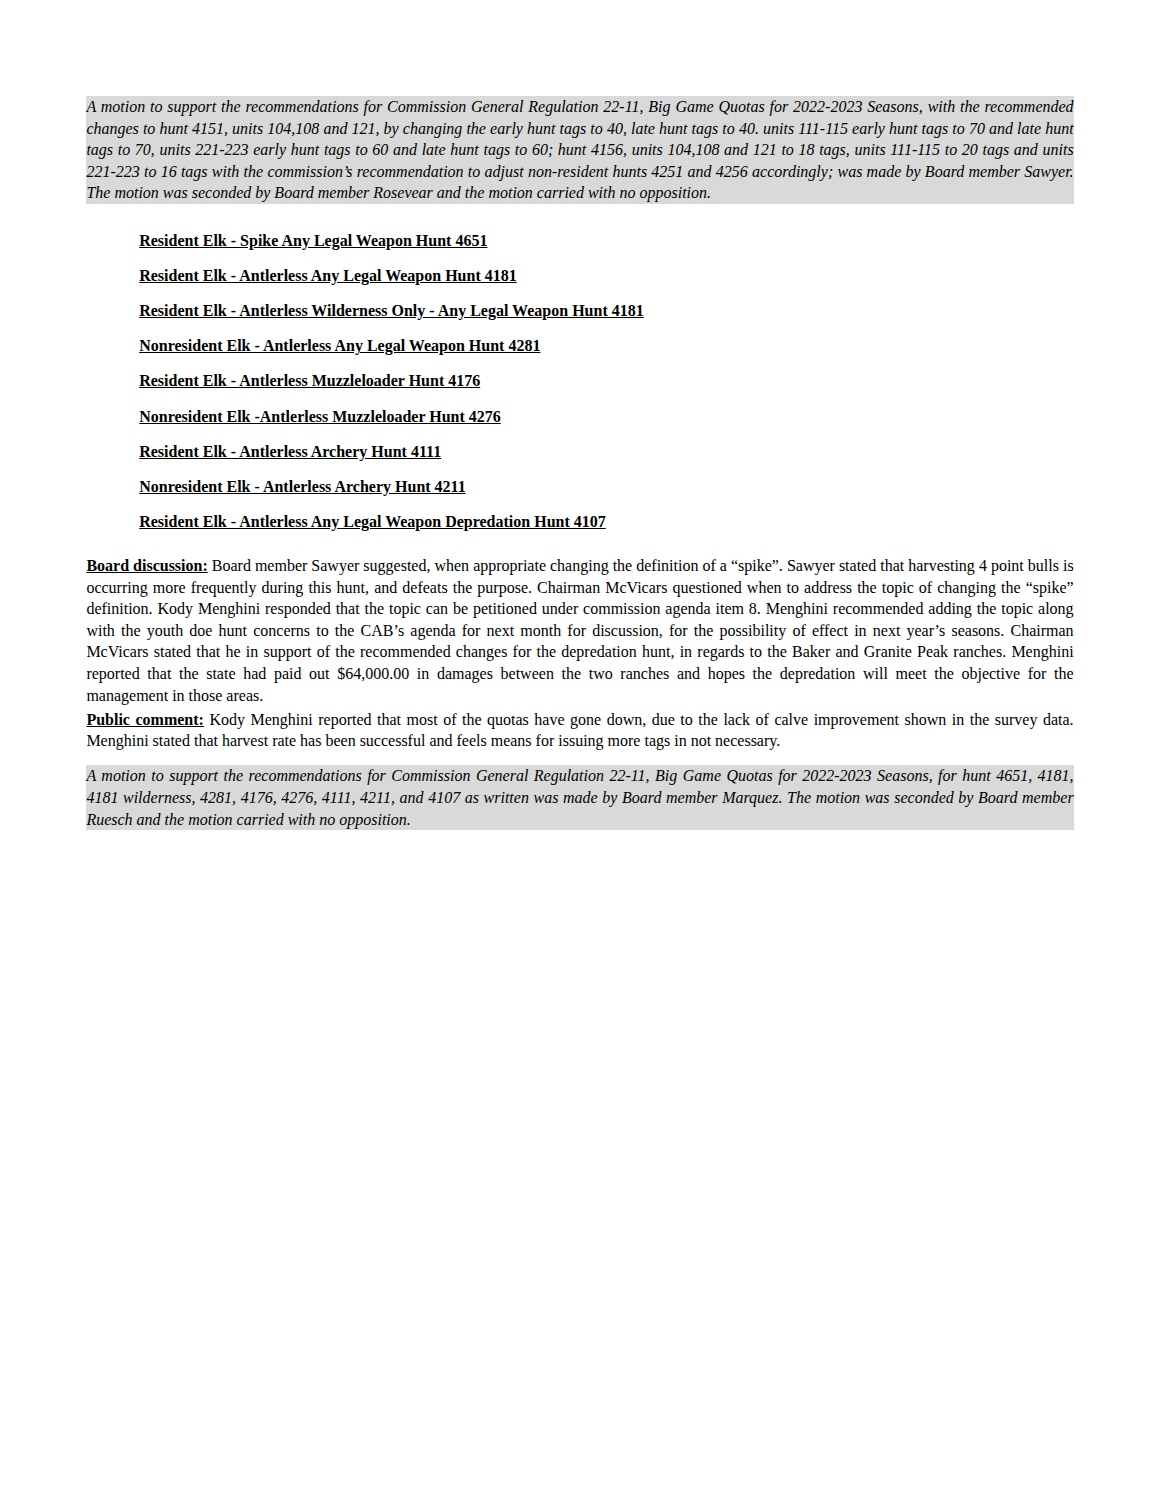A motion to support the recommendations for Commission General Regulation 22-11, Big Game Quotas for 2022-2023 Seasons, with the recommended changes to hunt 4151, units 104,108 and 121, by changing the early hunt tags to 40, late hunt tags to 40. units 111-115 early hunt tags to 70 and late hunt tags to 70, units 221-223 early hunt tags to 60 and late hunt tags to 60; hunt 4156, units 104,108 and 121 to 18 tags, units 111-115 to 20 tags and units 221-223 to 16 tags with the commission’s recommendation to adjust non-resident hunts 4251 and 4256 accordingly; was made by Board member Sawyer. The motion was seconded by Board member Rosevear and the motion carried with no opposition.
Resident Elk - Spike Any Legal Weapon Hunt 4651
Resident Elk - Antlerless Any Legal Weapon Hunt 4181
Resident Elk - Antlerless Wilderness Only - Any Legal Weapon Hunt 4181
Nonresident Elk - Antlerless Any Legal Weapon Hunt 4281
Resident Elk - Antlerless Muzzleloader Hunt 4176
Nonresident Elk -Antlerless Muzzleloader Hunt 4276
Resident Elk - Antlerless Archery Hunt 4111
Nonresident Elk - Antlerless Archery Hunt 4211
Resident Elk - Antlerless Any Legal Weapon Depredation Hunt 4107
Board discussion: Board member Sawyer suggested, when appropriate changing the definition of a “spike”. Sawyer stated that harvesting 4 point bulls is occurring more frequently during this hunt, and defeats the purpose. Chairman McVicars questioned when to address the topic of changing the “spike” definition. Kody Menghini responded that the topic can be petitioned under commission agenda item 8. Menghini recommended adding the topic along with the youth doe hunt concerns to the CAB’s agenda for next month for discussion, for the possibility of effect in next year’s seasons. Chairman McVicars stated that he in support of the recommended changes for the depredation hunt, in regards to the Baker and Granite Peak ranches. Menghini reported that the state had paid out $64,000.00 in damages between the two ranches and hopes the depredation will meet the objective for the management in those areas.
Public comment: Kody Menghini reported that most of the quotas have gone down, due to the lack of calve improvement shown in the survey data. Menghini stated that harvest rate has been successful and feels means for issuing more tags in not necessary.
A motion to support the recommendations for Commission General Regulation 22-11, Big Game Quotas for 2022-2023 Seasons, for hunt 4651, 4181, 4181 wilderness, 4281, 4176, 4276, 4111, 4211, and 4107 as written was made by Board member Marquez. The motion was seconded by Board member Ruesch and the motion carried with no opposition.